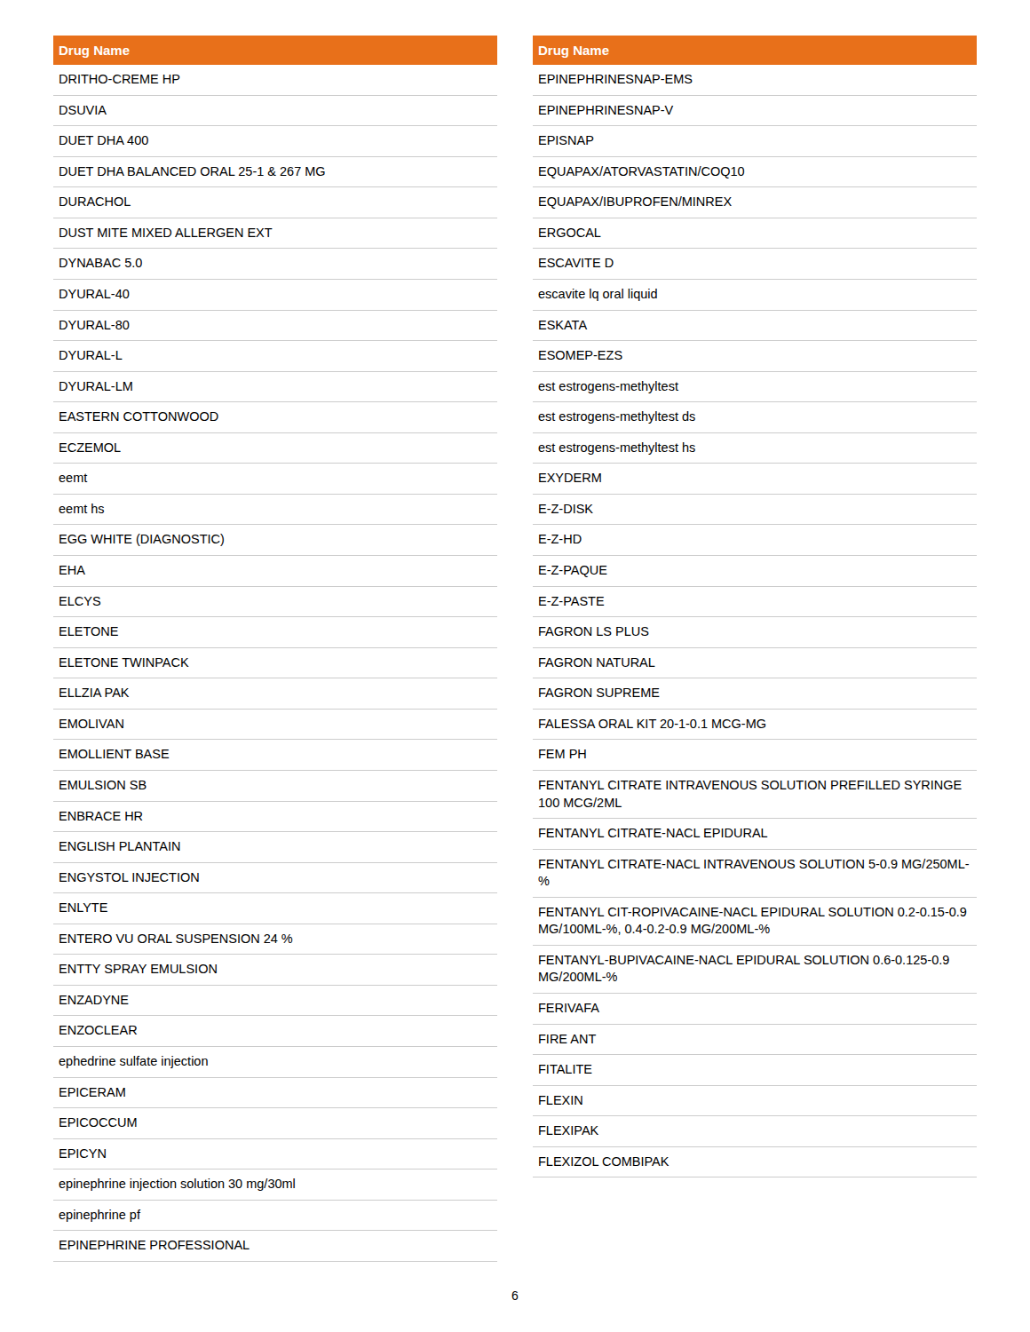| Drug Name |
| --- |
| DRITHO-CREME HP |
| DSUVIA |
| DUET DHA 400 |
| DUET DHA BALANCED ORAL 25-1 & 267 MG |
| DURACHOL |
| DUST MITE MIXED ALLERGEN EXT |
| DYNABAC 5.0 |
| DYURAL-40 |
| DYURAL-80 |
| DYURAL-L |
| DYURAL-LM |
| EASTERN COTTONWOOD |
| ECZEMOL |
| eemt |
| eemt hs |
| EGG WHITE (DIAGNOSTIC) |
| EHA |
| ELCYS |
| ELETONE |
| ELETONE TWINPACK |
| ELLZIA PAK |
| EMOLIVAN |
| EMOLLIENT BASE |
| EMULSION SB |
| ENBRACE HR |
| ENGLISH PLANTAIN |
| ENGYSTOL INJECTION |
| ENLYTE |
| ENTERO VU ORAL SUSPENSION 24 % |
| ENTTY SPRAY EMULSION |
| ENZADYNE |
| ENZOCLEAR |
| ephedrine sulfate injection |
| EPICERAM |
| EPICOCCUM |
| EPICYN |
| epinephrine injection solution 30 mg/30ml |
| epinephrine pf |
| EPINEPHRINE PROFESSIONAL |
| Drug Name |
| --- |
| EPINEPHRINESNAP-EMS |
| EPINEPHRINESNAP-V |
| EPISNAP |
| EQUAPAX/ATORVASTATIN/COQ10 |
| EQUAPAX/IBUPROFEN/MINREX |
| ERGOCAL |
| ESCAVITE D |
| escavite lq oral liquid |
| ESKATA |
| ESOMEP-EZS |
| est estrogens-methyltest |
| est estrogens-methyltest ds |
| est estrogens-methyltest hs |
| EXYDERM |
| E-Z-DISK |
| E-Z-HD |
| E-Z-PAQUE |
| E-Z-PASTE |
| FAGRON LS PLUS |
| FAGRON NATURAL |
| FAGRON SUPREME |
| FALESSA ORAL KIT 20-1-0.1 MCG-MG |
| FEM PH |
| FENTANYL CITRATE INTRAVENOUS SOLUTION PREFILLED SYRINGE 100 MCG/2ML |
| FENTANYL CITRATE-NACL EPIDURAL |
| FENTANYL CITRATE-NACL INTRAVENOUS SOLUTION 5-0.9 MG/250ML-% |
| FENTANYL CIT-ROPIVACAINE-NACL EPIDURAL SOLUTION 0.2-0.15-0.9 MG/100ML-%, 0.4-0.2-0.9 MG/200ML-% |
| FENTANYL-BUPIVACAINE-NACL EPIDURAL SOLUTION 0.6-0.125-0.9 MG/200ML-% |
| FERIVAFA |
| FIRE ANT |
| FITALITE |
| FLEXIN |
| FLEXIPAK |
| FLEXIZOL COMBIPAK |
6